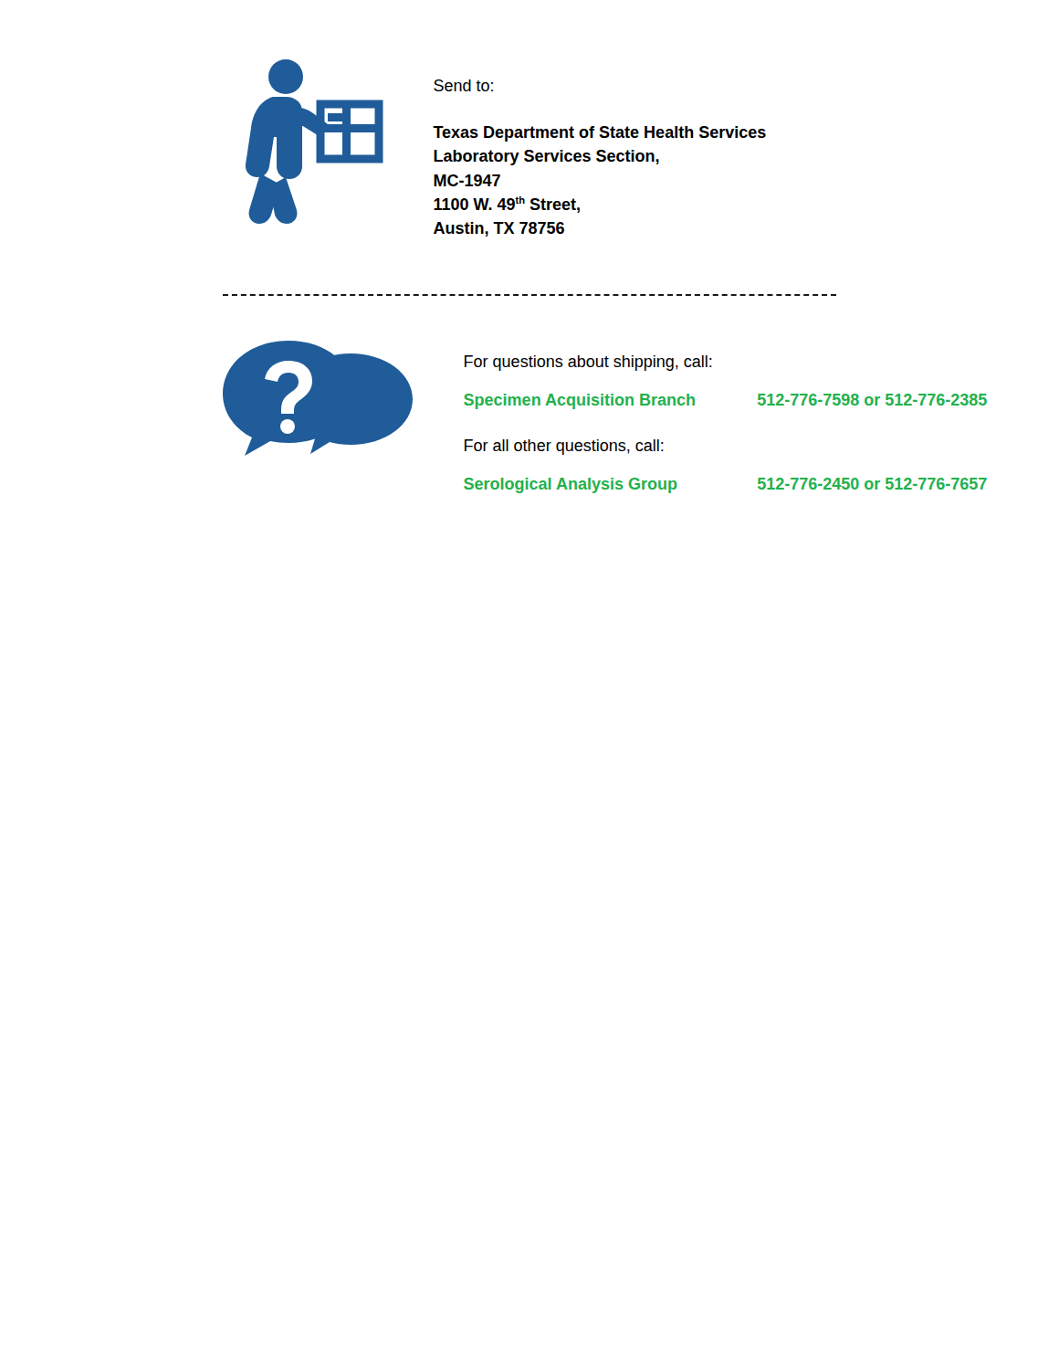Send to:
Texas Department of State Health Services
Laboratory Services Section,
MC-1947
1100 W. 49th Street,
Austin, TX 78756
For questions about shipping, call:
Specimen Acquisition Branch 512-776-7598 or 512-776-2385
For all other questions, call:
Serological Analysis Group 512-776-2450 or 512-776-7657